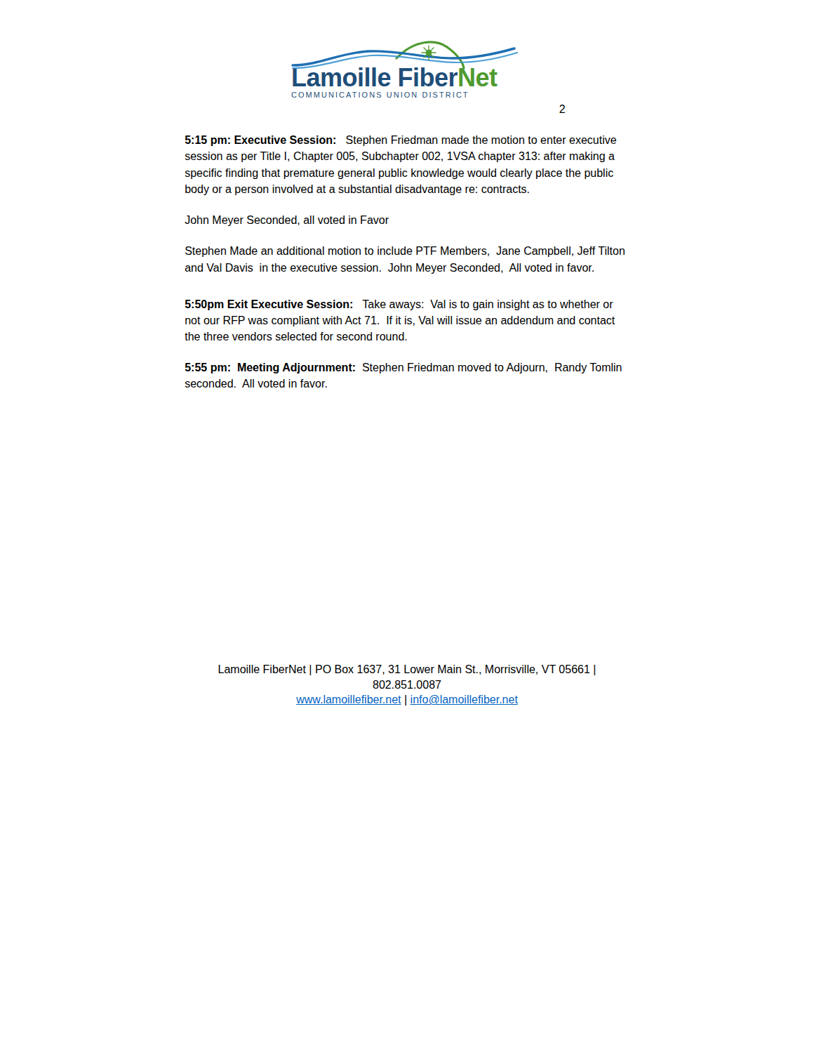2
Lamoille Fiber Net
COMMUNICATIONS UNION DISTRICT
5:15 pm: Executive Session: Stephen Friedman made the motion to enter executive session as per Title I, Chapter 005, Subchapter 002, 1VSA chapter 313: after making a specific finding that premature general public knowledge would clearly place the public body or a person involved at a substantial disadvantage re: contracts.
John Meyer Seconded, all voted in Favor
Stephen Made an additional motion to include PTF Members, Jane Campbell, Jeff Tilton and Val Davis in the executive session. John Meyer Seconded, All voted in favor.
5:50pm Exit Executive Session: Take aways: Val is to gain insight as to whether or not our RFP was compliant with Act 71. If it is, Val will issue an addendum and contact the three vendors selected for second round.
5:55 pm: Meeting Adjournment: Stephen Friedman moved to Adjourn, Randy Tomlin seconded. All voted in favor.
Lamoille FiberNet | PO Box 1637, 31 Lower Main St., Morrisville, VT 05661 | 802.851.0087
www.lamoillefiber.net | info@lamoillefiber.net